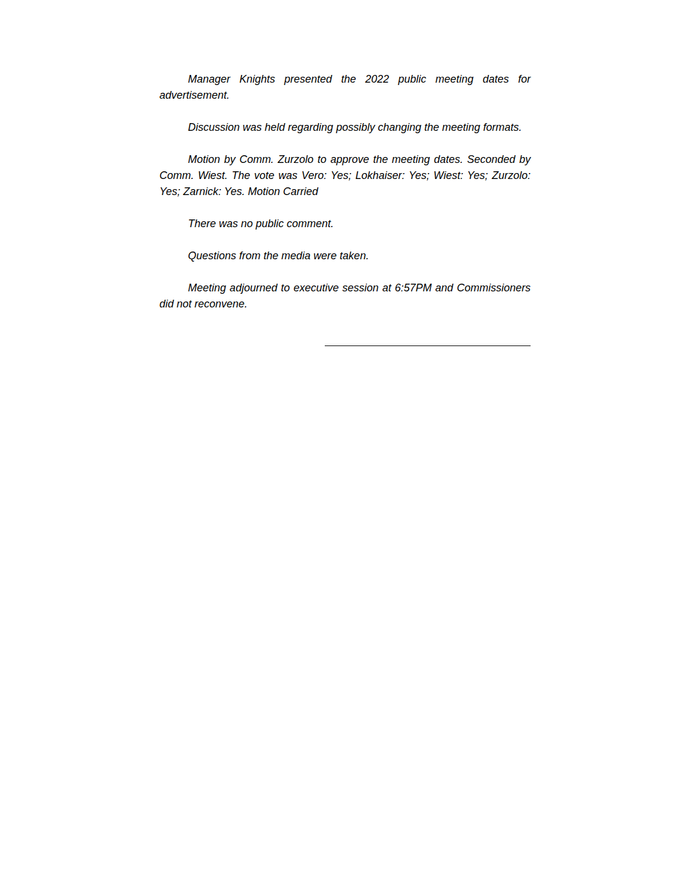Manager Knights presented the 2022 public meeting dates for advertisement.
Discussion was held regarding possibly changing the meeting formats.
Motion by Comm. Zurzolo to approve the meeting dates. Seconded by Comm. Wiest. The vote was Vero: Yes; Lokhaiser: Yes; Wiest: Yes; Zurzolo: Yes; Zarnick: Yes. Motion Carried
There was no public comment.
Questions from the media were taken.
Meeting adjourned to executive session at 6:57PM and Commissioners did not reconvene.